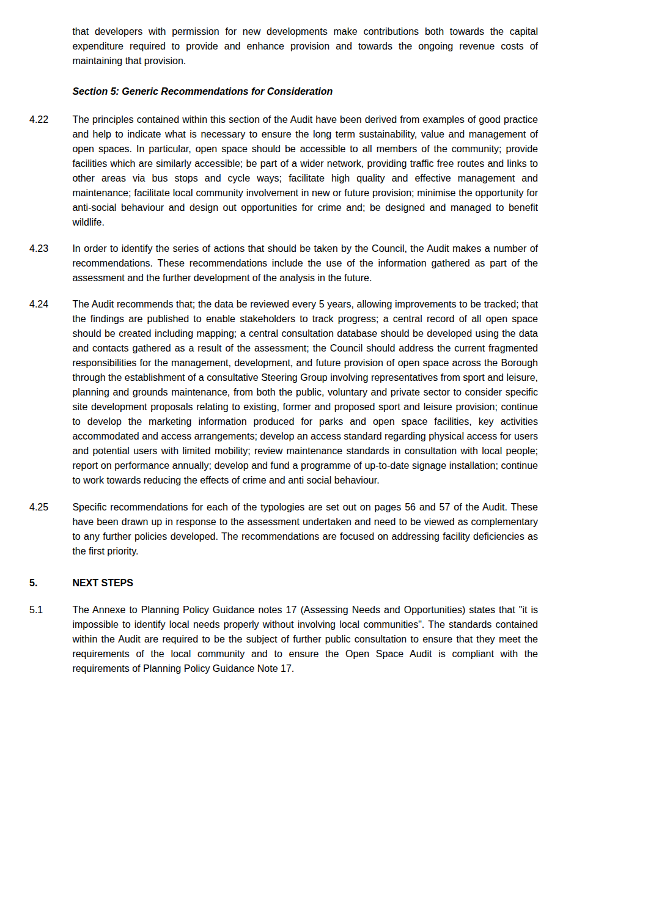that developers with permission for new developments make contributions both towards the capital expenditure required to provide and enhance provision and towards the ongoing revenue costs of maintaining that provision.
Section 5: Generic Recommendations for Consideration
4.22
The principles contained within this section of the Audit have been derived from examples of good practice and help to indicate what is necessary to ensure the long term sustainability, value and management of open spaces. In particular, open space should be accessible to all members of the community; provide facilities which are similarly accessible; be part of a wider network, providing traffic free routes and links to other areas via bus stops and cycle ways; facilitate high quality and effective management and maintenance; facilitate local community involvement in new or future provision; minimise the opportunity for anti-social behaviour and design out opportunities for crime and; be designed and managed to benefit wildlife.
4.23
In order to identify the series of actions that should be taken by the Council, the Audit makes a number of recommendations. These recommendations include the use of the information gathered as part of the assessment and the further development of the analysis in the future.
4.24
The Audit recommends that; the data be reviewed every 5 years, allowing improvements to be tracked; that the findings are published to enable stakeholders to track progress; a central record of all open space should be created including mapping; a central consultation database should be developed using the data and contacts gathered as a result of the assessment; the Council should address the current fragmented responsibilities for the management, development, and future provision of open space across the Borough through the establishment of a consultative Steering Group involving representatives from sport and leisure, planning and grounds maintenance, from both the public, voluntary and private sector to consider specific site development proposals relating to existing, former and proposed sport and leisure provision; continue to develop the marketing information produced for parks and open space facilities, key activities accommodated and access arrangements; develop an access standard regarding physical access for users and potential users with limited mobility; review maintenance standards in consultation with local people; report on performance annually; develop and fund a programme of up-to-date signage installation; continue to work towards reducing the effects of crime and anti social behaviour.
4.25
Specific recommendations for each of the typologies are set out on pages 56 and 57 of the Audit. These have been drawn up in response to the assessment undertaken and need to be viewed as complementary to any further policies developed. The recommendations are focused on addressing facility deficiencies as the first priority.
5. NEXT STEPS
5.1
The Annexe to Planning Policy Guidance notes 17 (Assessing Needs and Opportunities) states that "it is impossible to identify local needs properly without involving local communities". The standards contained within the Audit are required to be the subject of further public consultation to ensure that they meet the requirements of the local community and to ensure the Open Space Audit is compliant with the requirements of Planning Policy Guidance Note 17.